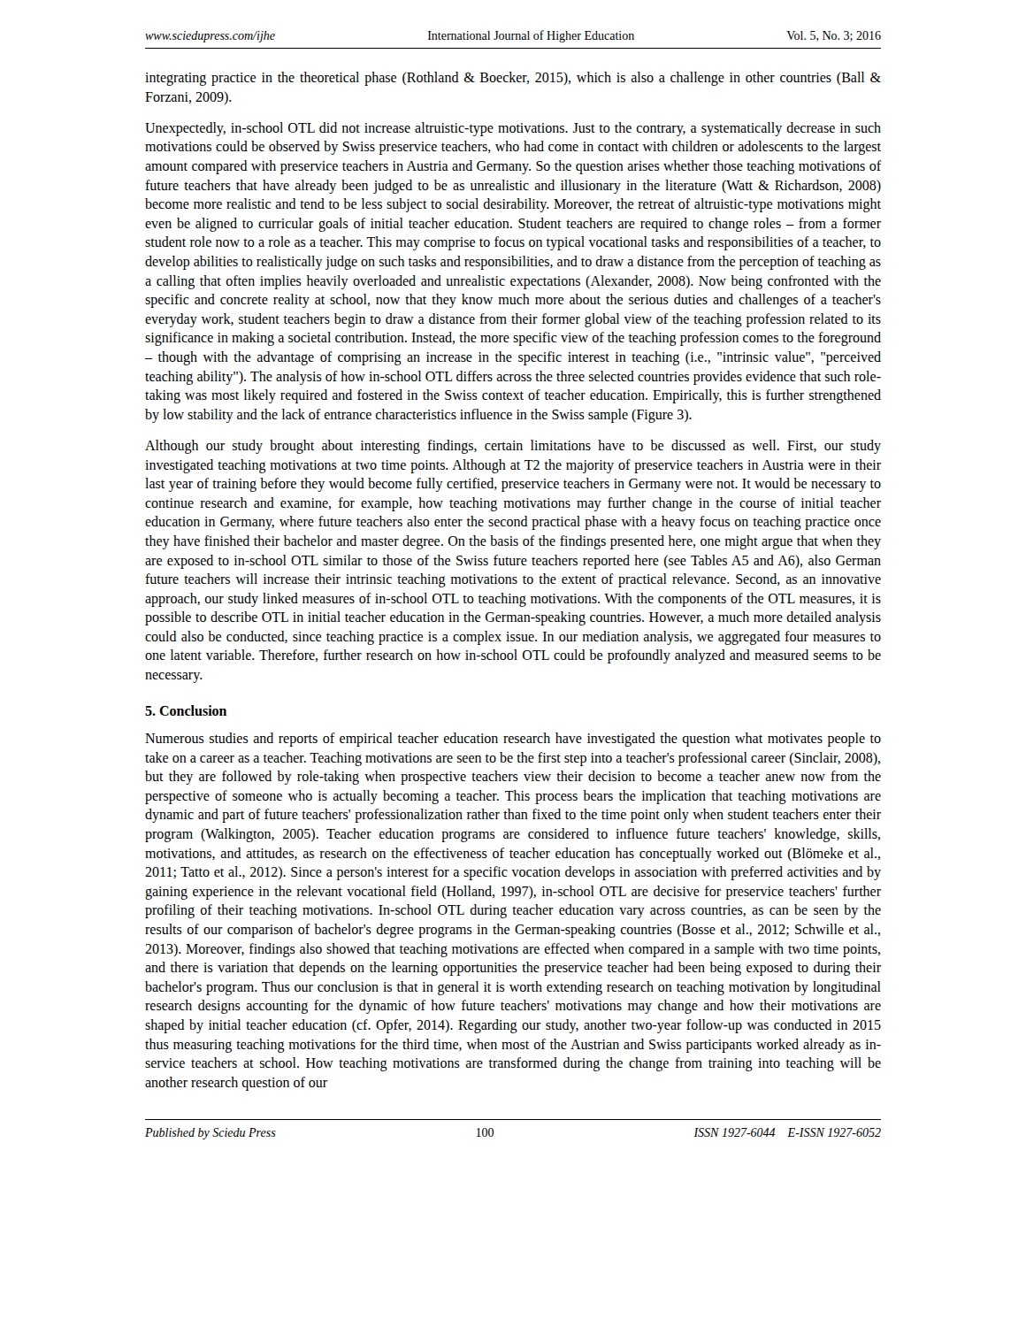www.sciedupress.com/ijhe International Journal of Higher Education Vol. 5, No. 3; 2016
integrating practice in the theoretical phase (Rothland & Boecker, 2015), which is also a challenge in other countries (Ball & Forzani, 2009).
Unexpectedly, in-school OTL did not increase altruistic-type motivations. Just to the contrary, a systematically decrease in such motivations could be observed by Swiss preservice teachers, who had come in contact with children or adolescents to the largest amount compared with preservice teachers in Austria and Germany. So the question arises whether those teaching motivations of future teachers that have already been judged to be as unrealistic and illusionary in the literature (Watt & Richardson, 2008) become more realistic and tend to be less subject to social desirability. Moreover, the retreat of altruistic-type motivations might even be aligned to curricular goals of initial teacher education. Student teachers are required to change roles – from a former student role now to a role as a teacher. This may comprise to focus on typical vocational tasks and responsibilities of a teacher, to develop abilities to realistically judge on such tasks and responsibilities, and to draw a distance from the perception of teaching as a calling that often implies heavily overloaded and unrealistic expectations (Alexander, 2008). Now being confronted with the specific and concrete reality at school, now that they know much more about the serious duties and challenges of a teacher's everyday work, student teachers begin to draw a distance from their former global view of the teaching profession related to its significance in making a societal contribution. Instead, the more specific view of the teaching profession comes to the foreground – though with the advantage of comprising an increase in the specific interest in teaching (i.e., "intrinsic value", "perceived teaching ability"). The analysis of how in-school OTL differs across the three selected countries provides evidence that such role-taking was most likely required and fostered in the Swiss context of teacher education. Empirically, this is further strengthened by low stability and the lack of entrance characteristics influence in the Swiss sample (Figure 3).
Although our study brought about interesting findings, certain limitations have to be discussed as well. First, our study investigated teaching motivations at two time points. Although at T2 the majority of preservice teachers in Austria were in their last year of training before they would become fully certified, preservice teachers in Germany were not. It would be necessary to continue research and examine, for example, how teaching motivations may further change in the course of initial teacher education in Germany, where future teachers also enter the second practical phase with a heavy focus on teaching practice once they have finished their bachelor and master degree. On the basis of the findings presented here, one might argue that when they are exposed to in-school OTL similar to those of the Swiss future teachers reported here (see Tables A5 and A6), also German future teachers will increase their intrinsic teaching motivations to the extent of practical relevance. Second, as an innovative approach, our study linked measures of in-school OTL to teaching motivations. With the components of the OTL measures, it is possible to describe OTL in initial teacher education in the German-speaking countries. However, a much more detailed analysis could also be conducted, since teaching practice is a complex issue. In our mediation analysis, we aggregated four measures to one latent variable. Therefore, further research on how in-school OTL could be profoundly analyzed and measured seems to be necessary.
5. Conclusion
Numerous studies and reports of empirical teacher education research have investigated the question what motivates people to take on a career as a teacher. Teaching motivations are seen to be the first step into a teacher's professional career (Sinclair, 2008), but they are followed by role-taking when prospective teachers view their decision to become a teacher anew now from the perspective of someone who is actually becoming a teacher. This process bears the implication that teaching motivations are dynamic and part of future teachers' professionalization rather than fixed to the time point only when student teachers enter their program (Walkington, 2005). Teacher education programs are considered to influence future teachers' knowledge, skills, motivations, and attitudes, as research on the effectiveness of teacher education has conceptually worked out (Blömeke et al., 2011; Tatto et al., 2012). Since a person's interest for a specific vocation develops in association with preferred activities and by gaining experience in the relevant vocational field (Holland, 1997), in-school OTL are decisive for preservice teachers' further profiling of their teaching motivations. In-school OTL during teacher education vary across countries, as can be seen by the results of our comparison of bachelor's degree programs in the German-speaking countries (Bosse et al., 2012; Schwille et al., 2013). Moreover, findings also showed that teaching motivations are effected when compared in a sample with two time points, and there is variation that depends on the learning opportunities the preservice teacher had been being exposed to during their bachelor's program. Thus our conclusion is that in general it is worth extending research on teaching motivation by longitudinal research designs accounting for the dynamic of how future teachers' motivations may change and how their motivations are shaped by initial teacher education (cf. Opfer, 2014). Regarding our study, another two-year follow-up was conducted in 2015 thus measuring teaching motivations for the third time, when most of the Austrian and Swiss participants worked already as in-service teachers at school. How teaching motivations are transformed during the change from training into teaching will be another research question of our
Published by Sciedu Press 100 ISSN 1927-6044 E-ISSN 1927-6052